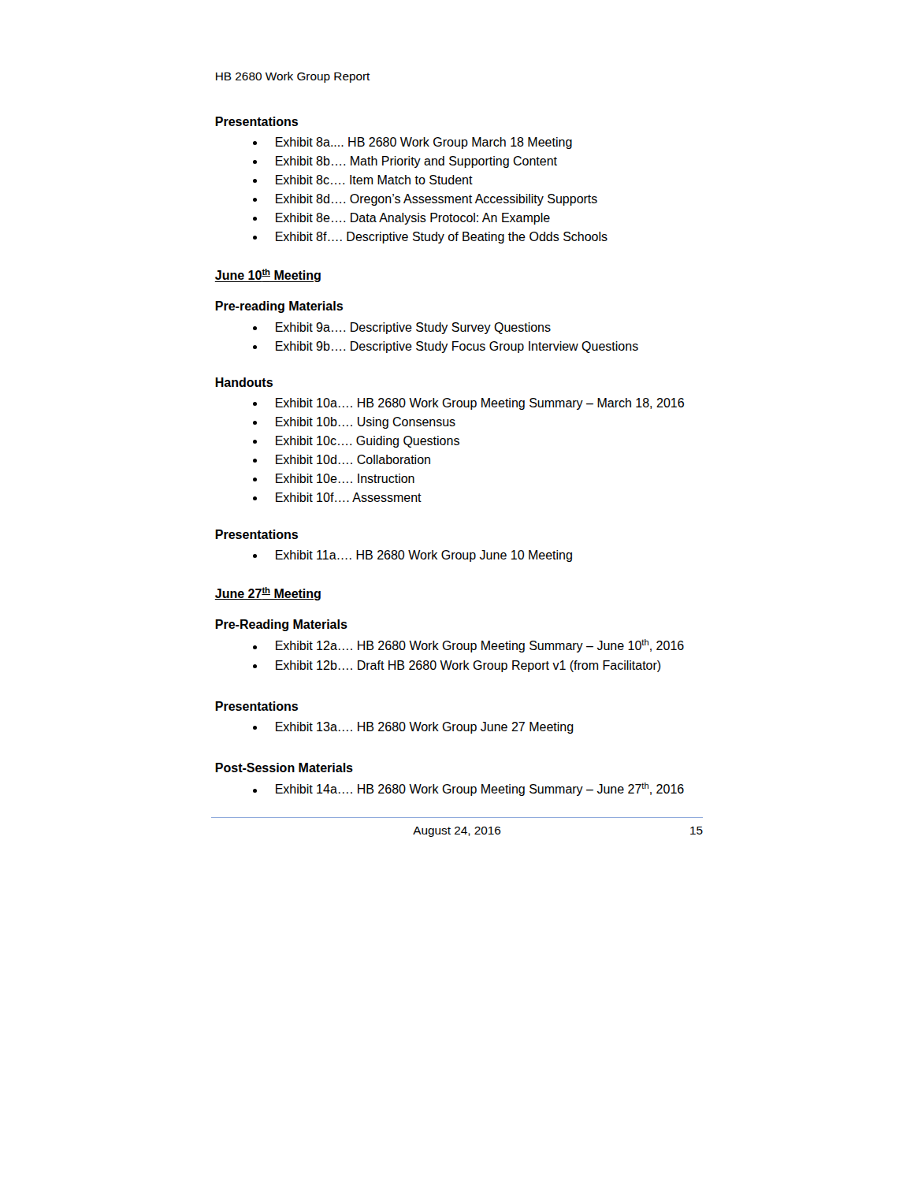HB 2680 Work Group Report
Presentations
Exhibit 8a.... HB 2680 Work Group March 18 Meeting
Exhibit 8b…. Math Priority and Supporting Content
Exhibit 8c…. Item Match to Student
Exhibit 8d…. Oregon’s Assessment Accessibility Supports
Exhibit 8e…. Data Analysis Protocol: An Example
Exhibit 8f…. Descriptive Study of Beating the Odds Schools
June 10th Meeting
Pre-reading Materials
Exhibit 9a…. Descriptive Study Survey Questions
Exhibit 9b…. Descriptive Study Focus Group Interview Questions
Handouts
Exhibit 10a…. HB 2680 Work Group Meeting Summary – March 18, 2016
Exhibit 10b…. Using Consensus
Exhibit 10c…. Guiding Questions
Exhibit 10d…. Collaboration
Exhibit 10e…. Instruction
Exhibit 10f…. Assessment
Presentations
Exhibit 11a…. HB 2680 Work Group June 10 Meeting
June 27th Meeting
Pre-Reading Materials
Exhibit 12a…. HB 2680 Work Group Meeting Summary – June 10th, 2016
Exhibit 12b…. Draft HB 2680 Work Group Report v1 (from Facilitator)
Presentations
Exhibit 13a…. HB 2680 Work Group June 27 Meeting
Post-Session Materials
Exhibit 14a…. HB 2680 Work Group Meeting Summary – June 27th, 2016
August 24, 2016
15